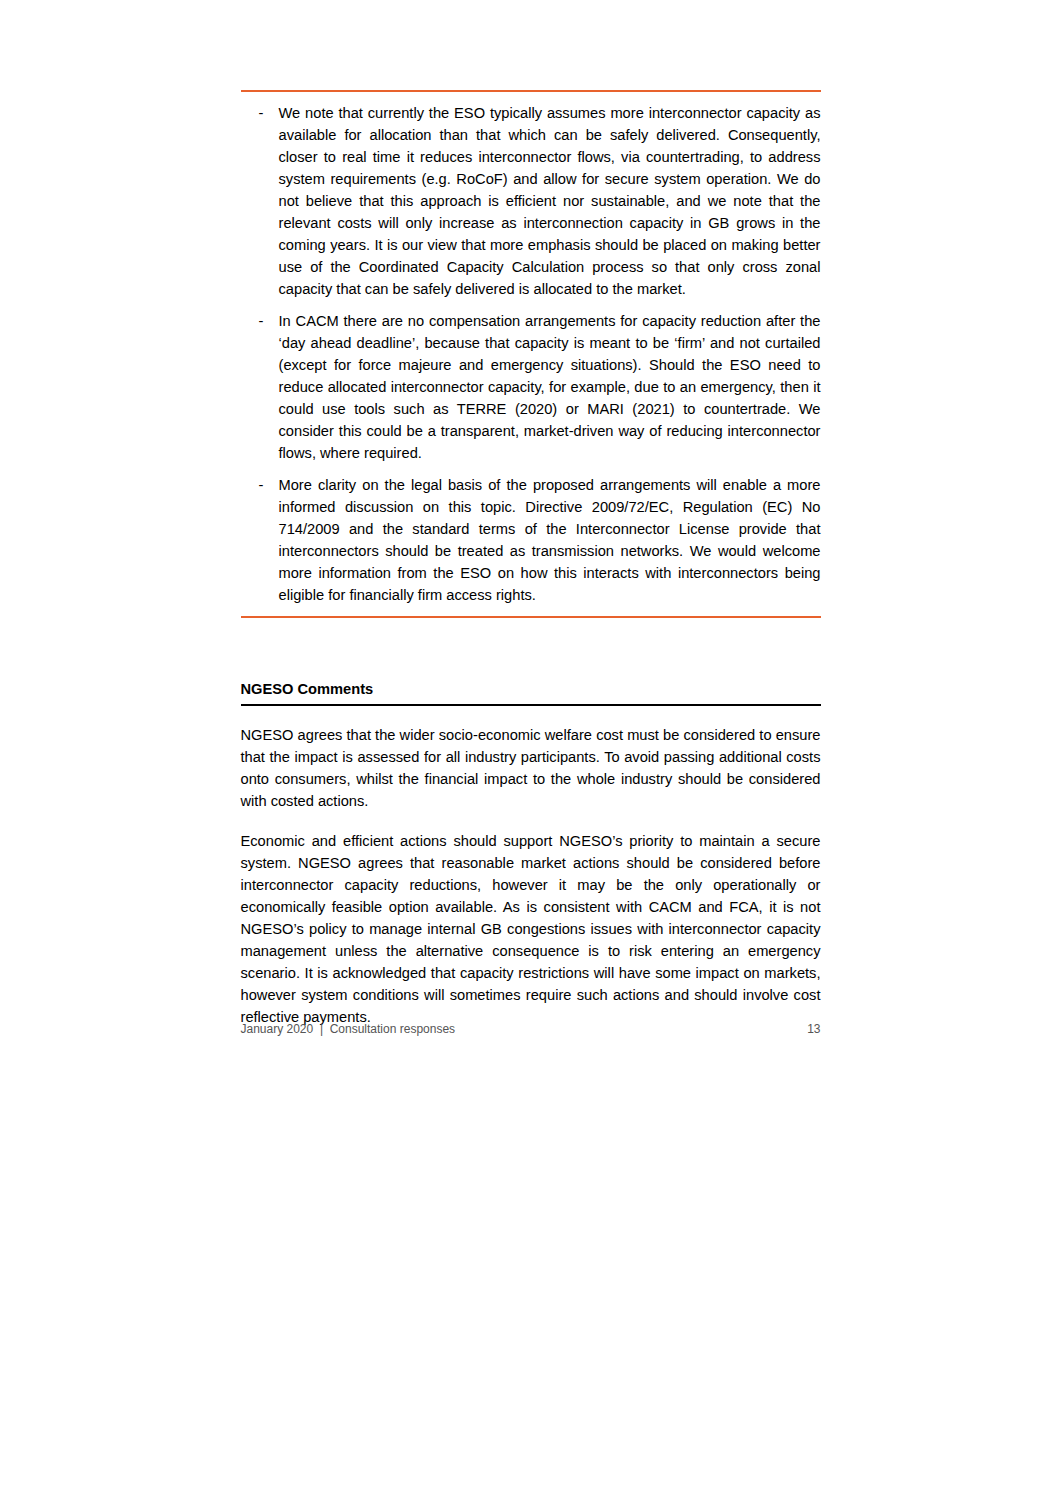We note that currently the ESO typically assumes more interconnector capacity as available for allocation than that which can be safely delivered. Consequently, closer to real time it reduces interconnector flows, via countertrading, to address system requirements (e.g. RoCoF) and allow for secure system operation. We do not believe that this approach is efficient nor sustainable, and we note that the relevant costs will only increase as interconnection capacity in GB grows in the coming years. It is our view that more emphasis should be placed on making better use of the Coordinated Capacity Calculation process so that only cross zonal capacity that can be safely delivered is allocated to the market.
In CACM there are no compensation arrangements for capacity reduction after the ‘day ahead deadline’, because that capacity is meant to be ‘firm’ and not curtailed (except for force majeure and emergency situations). Should the ESO need to reduce allocated interconnector capacity, for example, due to an emergency, then it could use tools such as TERRE (2020) or MARI (2021) to countertrade. We consider this could be a transparent, market-driven way of reducing interconnector flows, where required.
More clarity on the legal basis of the proposed arrangements will enable a more informed discussion on this topic. Directive 2009/72/EC, Regulation (EC) No 714/2009 and the standard terms of the Interconnector License provide that interconnectors should be treated as transmission networks. We would welcome more information from the ESO on how this interacts with interconnectors being eligible for financially firm access rights.
NGESO Comments
NGESO agrees that the wider socio-economic welfare cost must be considered to ensure that the impact is assessed for all industry participants. To avoid passing additional costs onto consumers, whilst the financial impact to the whole industry should be considered with costed actions.
Economic and efficient actions should support NGESO’s priority to maintain a secure system. NGESO agrees that reasonable market actions should be considered before interconnector capacity reductions, however it may be the only operationally or economically feasible option available. As is consistent with CACM and FCA, it is not NGESO’s policy to manage internal GB congestions issues with interconnector capacity management unless the alternative consequence is to risk entering an emergency scenario. It is acknowledged that capacity restrictions will have some impact on markets, however system conditions will sometimes require such actions and should involve cost reflective payments.
January 2020 | Consultation responses 13